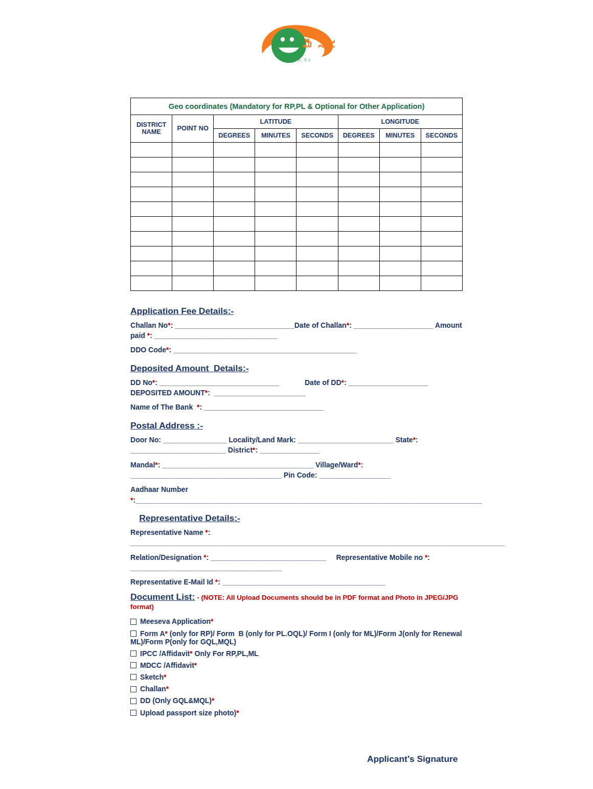మీ సేవ మందిరం, సేవ
| Geo coordinates (Mandatory for RP,PL & Optional for Other Application) |
| --- |
| DISTRICT NAME | POINT NO | LATITUDE | LONGITUDE |
| DEGREES | MINUTES | SECONDS | DEGREES | MINUTES | SECONDS |
Application Fee Details:-
Challan No*: ______________________________Date of Challan*: ____________________ Amount paid *: _______________________________
DDO Code*: ______________________________________________
Deposited Amount Details:-
DD No*: ______________________________ Date of DD*: ____________________ DEPOSITED AMOUNT*: _______________________
Name of The Bank *: ______________________________
Postal Address :-
Door No: ________________ Locality/Land Mark: ________________________ State*: ________________________ District*: _______________
Mandal*: ______________________________________ Village/Ward*: ______________________________________ Pin Code: __________________
Aadhaar Number *:_______________________________________________________________________________________
Representative Details:-
Representative Name *: ______________________________________________________________________________________________
Relation/Designation *: _____________________________ Representative Mobile no *: ______________________________________
Representative E-Mail Id *: _________________________________________
Document List:
- (NOTE: All Upload Documents should be in PDF format and Photo in JPEG/JPG format)
Meeseva Application*
Form A* (only for RP)/ Form B (only for PL.OQL)/ Form I (only for ML)/Form J(only for Renewal ML)/Form P(only for GQL,MQL)
IPCC /Affidavit* Only For RP,PL,ML
MDCC /Affidavit*
Sketch*
Challan*
DD (Only GQL&MQL)*
Upload passport size photo)*
Applicant’s Signature